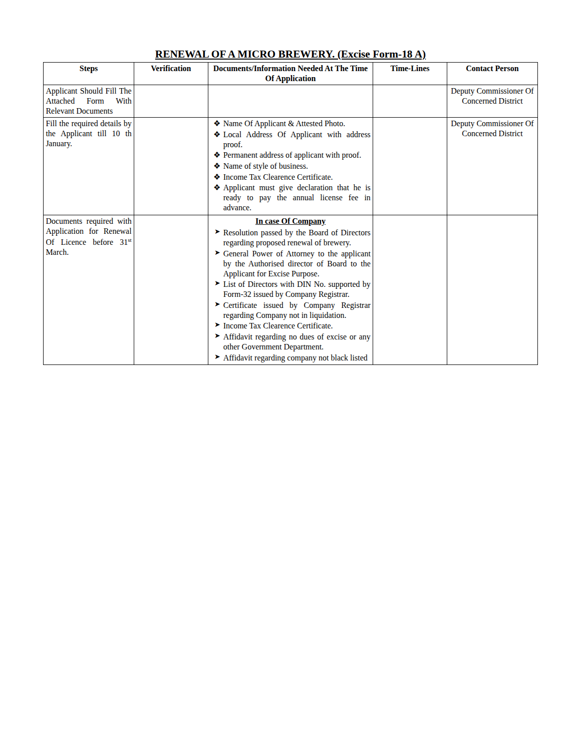RENEWAL OF A MICRO BREWERY. (Excise Form-18 A)
| Steps | Verification | Documents/Information Needed At The Time Of Application | Time-Lines | Contact Person |
| --- | --- | --- | --- | --- |
| Applicant Should Fill The Attached Form With Relevant Documents | | | | Deputy Commissioner Of Concerned District |
| Fill the required details by the Applicant till 10 th January. | | Name Of Applicant & Attested Photo. Local Address Of Applicant with address proof. Permanent address of applicant with proof. Name of style of business. Income Tax Clearence Certificate. Applicant must give declaration that he is ready to pay the annual license fee in advance. | | Deputy Commissioner Of Concerned District |
| Documents required with Application for Renewal Of Licence before 31 st March. | | In case Of Company Resolution passed by the Board of Directors regarding proposed renewal of brewery. General Power of Attorney to the applicant by the Authorised director of Board to the Applicant for Excise Purpose. List of Directors with DIN No. supported by Form-32 issued by Company Registrar. Certificate issued by Company Registrar regarding Company not in liquidation. Income Tax Clearence Certificate. Affidavit regarding no dues of excise or any other Government Department. Affidavit regarding company not black listed | | |